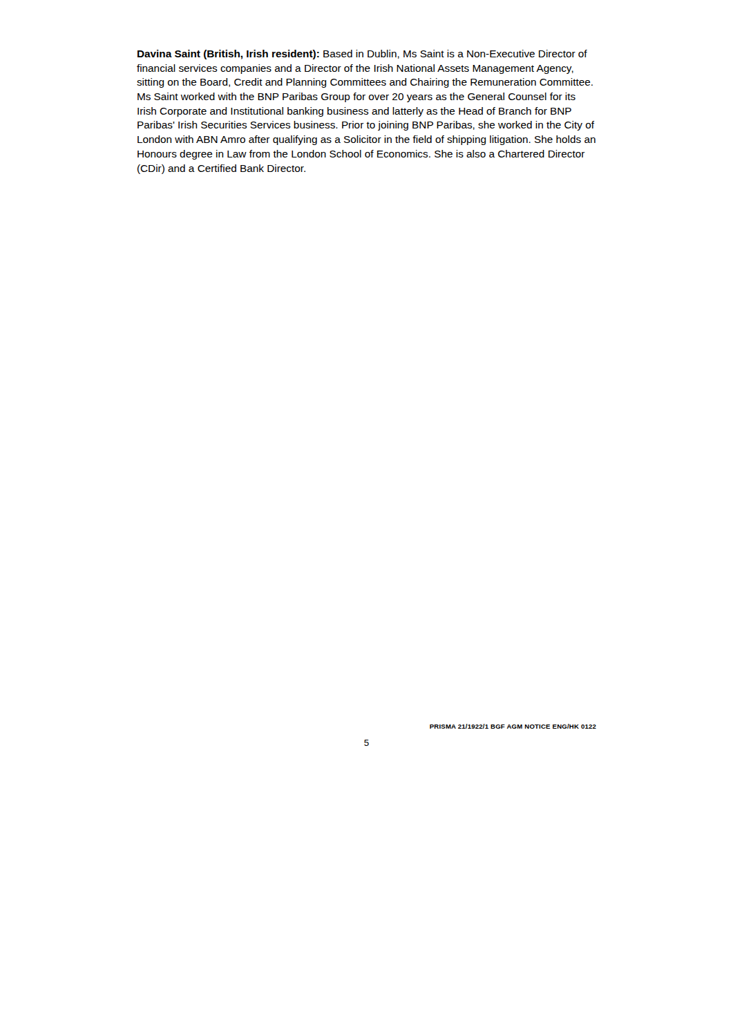Davina Saint (British, Irish resident): Based in Dublin, Ms Saint is a Non-Executive Director of financial services companies and a Director of the Irish National Assets Management Agency, sitting on the Board, Credit and Planning Committees and Chairing the Remuneration Committee. Ms Saint worked with the BNP Paribas Group for over 20 years as the General Counsel for its Irish Corporate and Institutional banking business and latterly as the Head of Branch for BNP Paribas' Irish Securities Services business. Prior to joining BNP Paribas, she worked in the City of London with ABN Amro after qualifying as a Solicitor in the field of shipping litigation. She holds an Honours degree in Law from the London School of Economics. She is also a Chartered Director (CDir) and a Certified Bank Director.
PRISMA 21/1922/1 BGF AGM NOTICE ENG/HK 0122
5